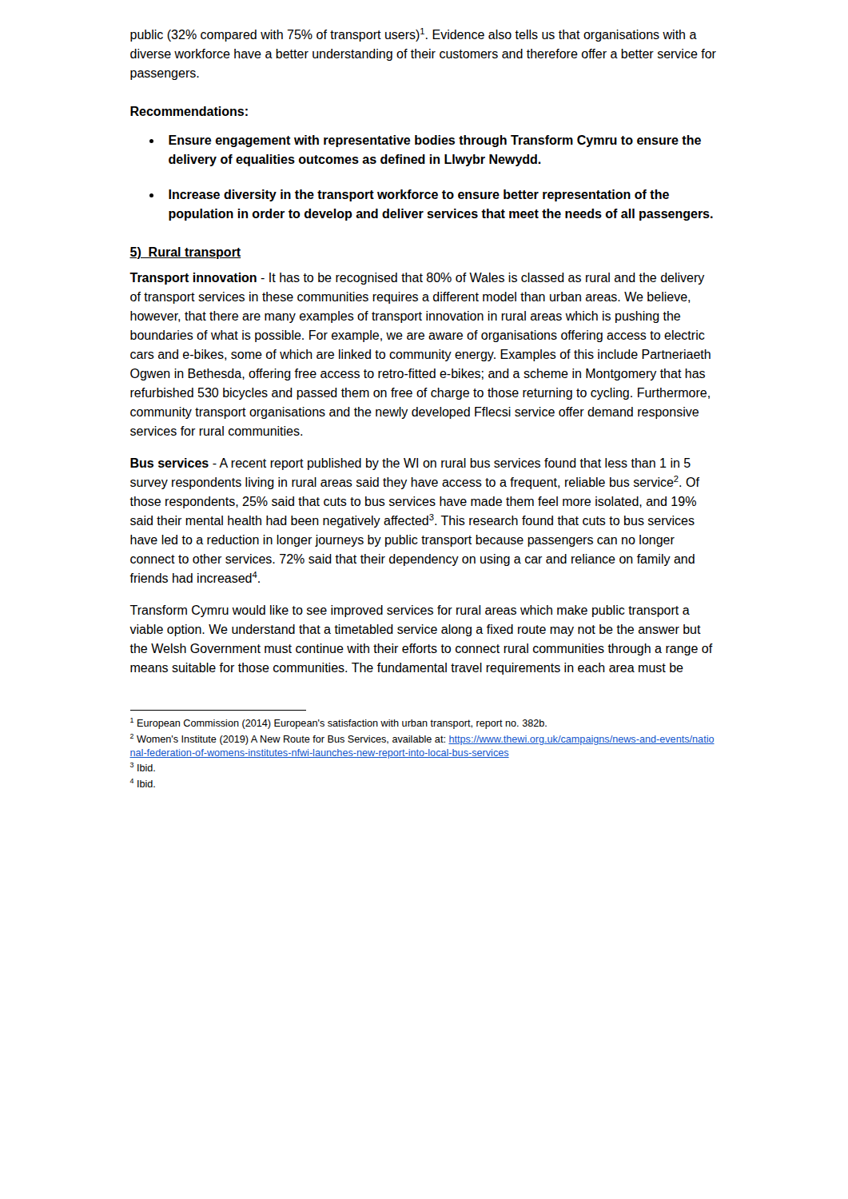public (32% compared with 75% of transport users)1. Evidence also tells us that organisations with a diverse workforce have a better understanding of their customers and therefore offer a better service for passengers.
Recommendations:
Ensure engagement with representative bodies through Transform Cymru to ensure the delivery of equalities outcomes as defined in Llwybr Newydd.
Increase diversity in the transport workforce to ensure better representation of the population in order to develop and deliver services that meet the needs of all passengers.
5) Rural transport
Transport innovation - It has to be recognised that 80% of Wales is classed as rural and the delivery of transport services in these communities requires a different model than urban areas. We believe, however, that there are many examples of transport innovation in rural areas which is pushing the boundaries of what is possible. For example, we are aware of organisations offering access to electric cars and e-bikes, some of which are linked to community energy. Examples of this include Partneriaeth Ogwen in Bethesda, offering free access to retro-fitted e-bikes; and a scheme in Montgomery that has refurbished 530 bicycles and passed them on free of charge to those returning to cycling. Furthermore, community transport organisations and the newly developed Fflecsi service offer demand responsive services for rural communities.
Bus services - A recent report published by the WI on rural bus services found that less than 1 in 5 survey respondents living in rural areas said they have access to a frequent, reliable bus service2. Of those respondents, 25% said that cuts to bus services have made them feel more isolated, and 19% said their mental health had been negatively affected3. This research found that cuts to bus services have led to a reduction in longer journeys by public transport because passengers can no longer connect to other services. 72% said that their dependency on using a car and reliance on family and friends had increased4.
Transform Cymru would like to see improved services for rural areas which make public transport a viable option. We understand that a timetabled service along a fixed route may not be the answer but the Welsh Government must continue with their efforts to connect rural communities through a range of means suitable for those communities. The fundamental travel requirements in each area must be
1 European Commission (2014) European's satisfaction with urban transport, report no. 382b.
2 Women's Institute (2019) A New Route for Bus Services, available at: https://www.thewi.org.uk/campaigns/news-and-events/national-federation-of-womens-institutes-nfwi-launches-new-report-into-local-bus-services
3 Ibid.
4 Ibid.